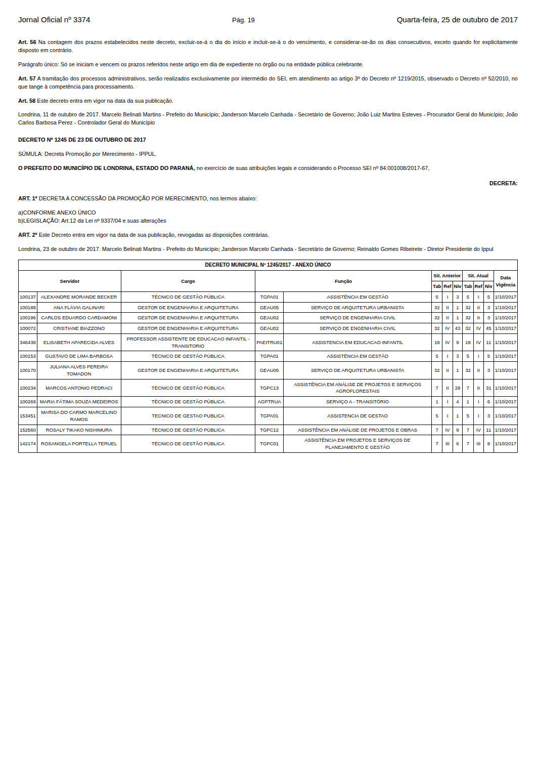Jornal Oficial nº 3374
Pág. 19
Quarta-feira, 25 de outubro de 2017
Art. 56 Na contagem dos prazos estabelecidos neste decreto, excluir-se-á o dia do início e incluir-se-á o do vencimento, e considerar-se-ão os dias consecutivos, exceto quando for explicitamente disposto em contrário.
Parágrafo único: Só se iniciam e vencem os prazos referidos neste artigo em dia de expediente no órgão ou na entidade pública celebrante.
Art. 57 A tramitação dos processos administrativos, serão realizados exclusivamente por intermédio do SEI, em atendimento ao artigo 3º do Decreto nº 1219/2015, observado o Decreto nº 52/2010, no que tange à competência para processamento.
Art. 58 Este decreto entra em vigor na data da sua publicação.
Londrina, 11 de outubro de 2017. Marcelo Belinati Martins - Prefeito do Município; Janderson Marcelo Canhada - Secretário de Governo; João Luiz Martins Esteves - Procurador Geral do Município; João Carlos Barbosa Perez - Controlador Geral do Município
DECRETO Nº 1245 DE 23 DE OUTUBRO DE 2017
SÚMULA: Decreta Promoção por Merecimento - IPPUL.
O PREFEITO DO MUNICÍPIO DE LONDRINA, ESTADO DO PARANÁ, no exercício de suas atribuições legais e considerando o Processo SEI nº 84.001008/2017-67,
DECRETA:
ART. 1º DECRETA A CONCESSÃO DA PROMOÇÃO POR MERECIMENTO, nos termos abaixo:
a)CONFORME ANEXO ÚNICO
b)LEGISLAÇÃO: Art.12 da Lei nº 9337/04 e suas alterações
ART. 2º Este Decreto entra em vigor na data de sua publicação, revogadas as disposições contrárias.
Londrina, 23 de outubro de 2017. Marcelo Belinati Martins - Prefeito do Município; Janderson Marcelo Canhada - Secretário de Governo; Reinaldo Gomes Ribeirete - Diretor Presidente do Ippul
DECRETO MUNICIPAL Nº 1245/2017 - ANEXO ÚNICO
| Servidor | Cargo | Função | Sit. Anterior | Sit. Atual | Data Vigência |
| --- | --- | --- | --- | --- | --- |
| Tab | Ref | Niv | Tab | Ref | Niv |
| 100137 | ALEXANDRE MORANDE BECKER | TÉCNICO DE GESTÃO PÚBLICA | TGPA01 | ASSISTÊNCIA EM GESTÃO | 5 | I | 3 | 5 | I | 5 | 1/10/2017 |
| 100188 | ANA FLÁVIA GALINARI | GESTOR DE ENGENHARIA E ARQUITETURA | GEAU05 | SERVIÇO DE ARQUITETURA URBANISTA | 32 | II | 1 | 32 | II | 3 | 1/10/2017 |
| 100196 | CARLOS EDUARDO CARDAMONI | GESTOR DE ENGENHARIA E ARQUITETURA | GEAU02 | SERVIÇO DE ENGENHARIA CIVIL | 32 | II | 1 | 32 | II | 3 | 1/10/2017 |
| 100072 | CRISTIANE BIAZZONO | GESTOR DE ENGENHARIA E ARQUITETURA | GEAU02 | SERVIÇO DE ENGENHARIA CIVIL | 32 | IV | 43 | 32 | IV | 45 | 1/10/2017 |
| 346438 | ELISABETH APARECIDA ALVES | PROFESSOR ASSISTENTE DE EDUCACAO INFANTIL - TRANSITORIO | PAEITRU01 | ASSISTENCIA EM EDUCACAO INFANTIL | 18 | IV | 9 | 18 | IV | 11 | 1/10/2017 |
| 100153 | GUSTAVO DE LIMA BARBOSA | TÉCNICO DE GESTÃO PÚBLICA | TGPA01 | ASSISTÊNCIA EM GESTÃO | 5 | I | 3 | 5 | I | 5 | 1/10/2017 |
| 100170 | JULIANA ALVES PEREIRA TOMADON | GESTOR DE ENGENHARIA E ARQUITETURA | GEAU05 | SERVIÇO DE ARQUITETURA URBANISTA | 32 | II | 1 | 32 | II | 3 | 1/10/2017 |
| 100234 | MARCOS ANTONIO PEDRACI | TÉCNICO DE GESTÃO PÚBLICA | TGPC13 | ASSISTÊNCIA EM ANÁLISE DE PROJETOS E SERVIÇOS AGROFLORESTAIS | 7 | II | 29 | 7 | II | 31 | 1/10/2017 |
| 100269 | MARIA FÁTIMA SOUZA MEDEIROS | TÉCNICO DE GESTÃO PÚBLICA | AGPTRUA | SERVIÇO A - TRANSITÓRIO | 1 | I | 4 | 1 | I | 6 | 1/10/2017 |
| 153451 | MARISA DO CARMO MARCELINO RAMOS | TECNICO DE GESTAO PUBLICA | TGPA01 | ASSISTENCIA DE GESTAO | 5 | I | 1 | 5 | I | 3 | 1/10/2017 |
| 152560 | ROSALY TIKAKO NISHIMURA | TÉCNICO DE GESTÃO PÚBLICA | TGPC12 | ASSISTÊNCIA EM ANÁLISE DE PROJETOS E OBRAS | 7 | IV | 9 | 7 | IV | 11 | 1/10/2017 |
| 142174 | ROSANGELA PORTELLA TERUEL | TÉCNICO DE GESTÃO PÚBLICA | TGPC01 | ASSISTÊNCIA EM PROJETOS E SERVIÇOS DE PLANEJAMENTO E GESTÃO | 7 | III | 6 | 7 | III | 8 | 1/10/2017 |